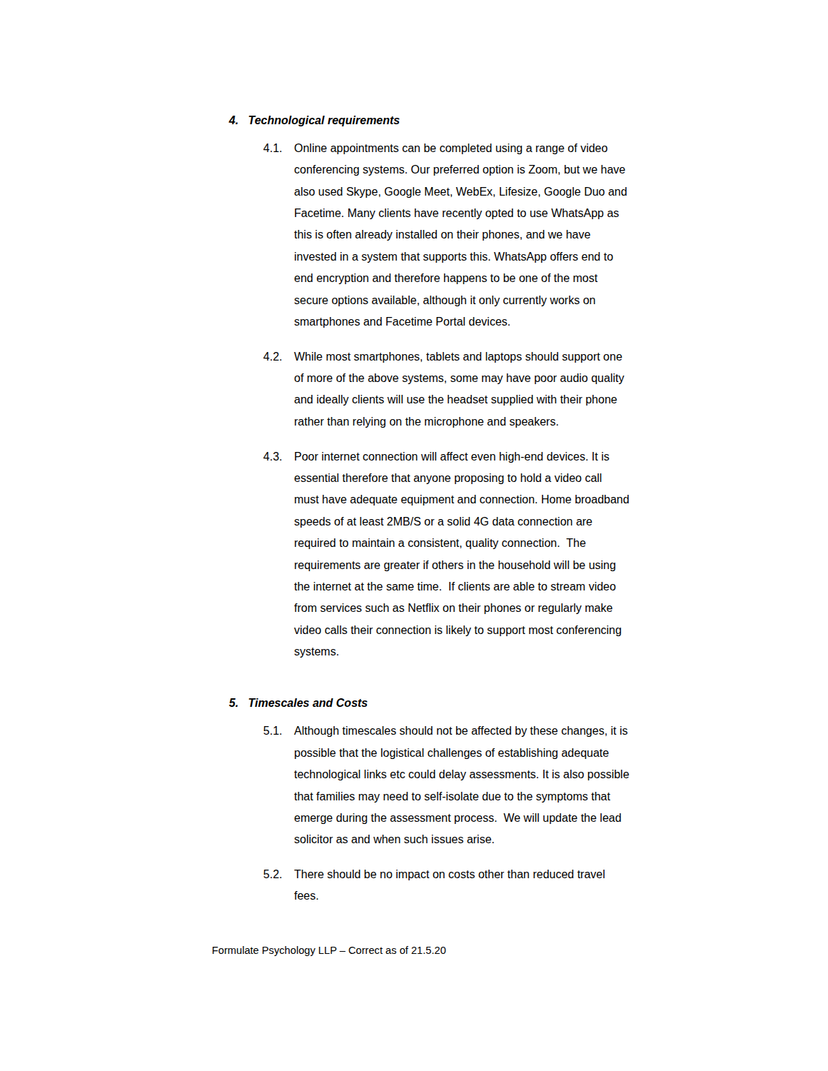4. Technological requirements
4.1. Online appointments can be completed using a range of video conferencing systems. Our preferred option is Zoom, but we have also used Skype, Google Meet, WebEx, Lifesize, Google Duo and Facetime. Many clients have recently opted to use WhatsApp as this is often already installed on their phones, and we have invested in a system that supports this. WhatsApp offers end to end encryption and therefore happens to be one of the most secure options available, although it only currently works on smartphones and Facetime Portal devices.
4.2. While most smartphones, tablets and laptops should support one of more of the above systems, some may have poor audio quality and ideally clients will use the headset supplied with their phone rather than relying on the microphone and speakers.
4.3. Poor internet connection will affect even high-end devices. It is essential therefore that anyone proposing to hold a video call must have adequate equipment and connection. Home broadband speeds of at least 2MB/S or a solid 4G data connection are required to maintain a consistent, quality connection. The requirements are greater if others in the household will be using the internet at the same time. If clients are able to stream video from services such as Netflix on their phones or regularly make video calls their connection is likely to support most conferencing systems.
5. Timescales and Costs
5.1. Although timescales should not be affected by these changes, it is possible that the logistical challenges of establishing adequate technological links etc could delay assessments. It is also possible that families may need to self-isolate due to the symptoms that emerge during the assessment process. We will update the lead solicitor as and when such issues arise.
5.2. There should be no impact on costs other than reduced travel fees.
Formulate Psychology LLP – Correct as of 21.5.20